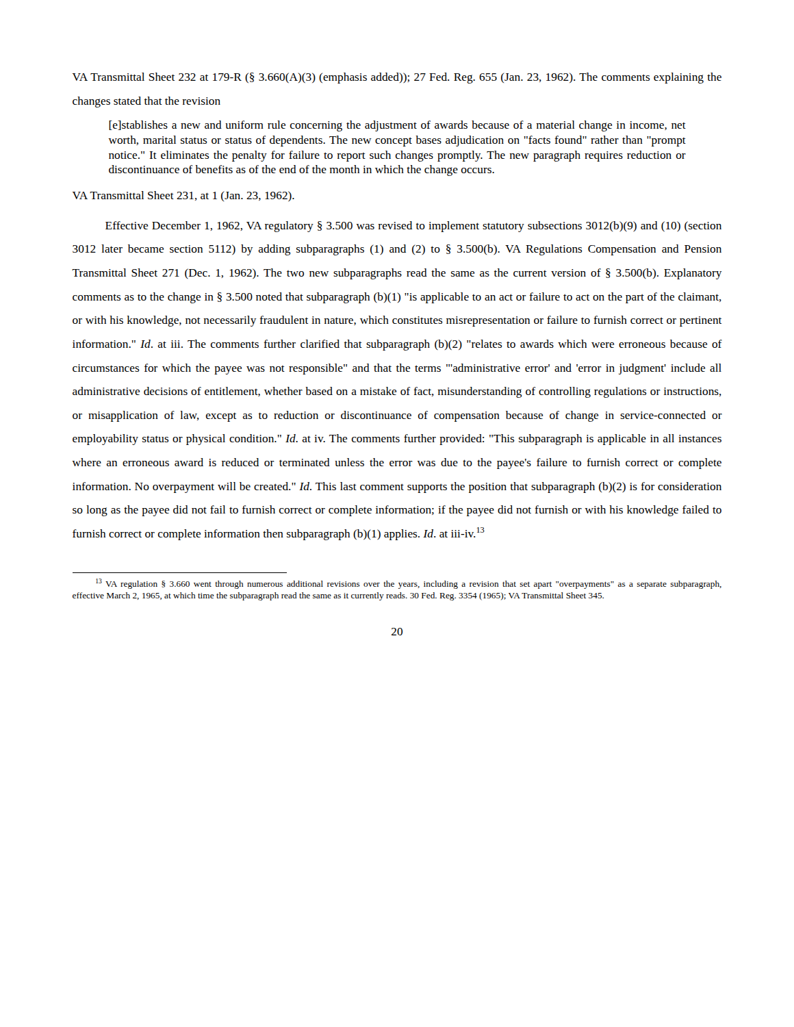VA Transmittal Sheet 232 at 179-R (§ 3.660(A)(3) (emphasis added)); 27 Fed. Reg. 655 (Jan. 23, 1962). The comments explaining the changes stated that the revision
[e]stablishes a new and uniform rule concerning the adjustment of awards because of a material change in income, net worth, marital status or status of dependents. The new concept bases adjudication on "facts found" rather than "prompt notice." It eliminates the penalty for failure to report such changes promptly. The new paragraph requires reduction or discontinuance of benefits as of the end of the month in which the change occurs.
VA Transmittal Sheet 231, at 1 (Jan. 23, 1962).
Effective December 1, 1962, VA regulatory § 3.500 was revised to implement statutory subsections 3012(b)(9) and (10) (section 3012 later became section 5112) by adding subparagraphs (1) and (2) to § 3.500(b). VA Regulations Compensation and Pension Transmittal Sheet 271 (Dec. 1, 1962). The two new subparagraphs read the same as the current version of § 3.500(b). Explanatory comments as to the change in § 3.500 noted that subparagraph (b)(1) "is applicable to an act or failure to act on the part of the claimant, or with his knowledge, not necessarily fraudulent in nature, which constitutes misrepresentation or failure to furnish correct or pertinent information." Id. at iii. The comments further clarified that subparagraph (b)(2) "relates to awards which were erroneous because of circumstances for which the payee was not responsible" and that the terms "'administrative error' and 'error in judgment' include all administrative decisions of entitlement, whether based on a mistake of fact, misunderstanding of controlling regulations or instructions, or misapplication of law, except as to reduction or discontinuance of compensation because of change in service-connected or employability status or physical condition." Id. at iv. The comments further provided: "This subparagraph is applicable in all instances where an erroneous award is reduced or terminated unless the error was due to the payee's failure to furnish correct or complete information. No overpayment will be created." Id. This last comment supports the position that subparagraph (b)(2) is for consideration so long as the payee did not fail to furnish correct or complete information; if the payee did not furnish or with his knowledge failed to furnish correct or complete information then subparagraph (b)(1) applies. Id. at iii-iv.13
13 VA regulation § 3.660 went through numerous additional revisions over the years, including a revision that set apart "overpayments" as a separate subparagraph, effective March 2, 1965, at which time the subparagraph read the same as it currently reads. 30 Fed. Reg. 3354 (1965); VA Transmittal Sheet 345.
20